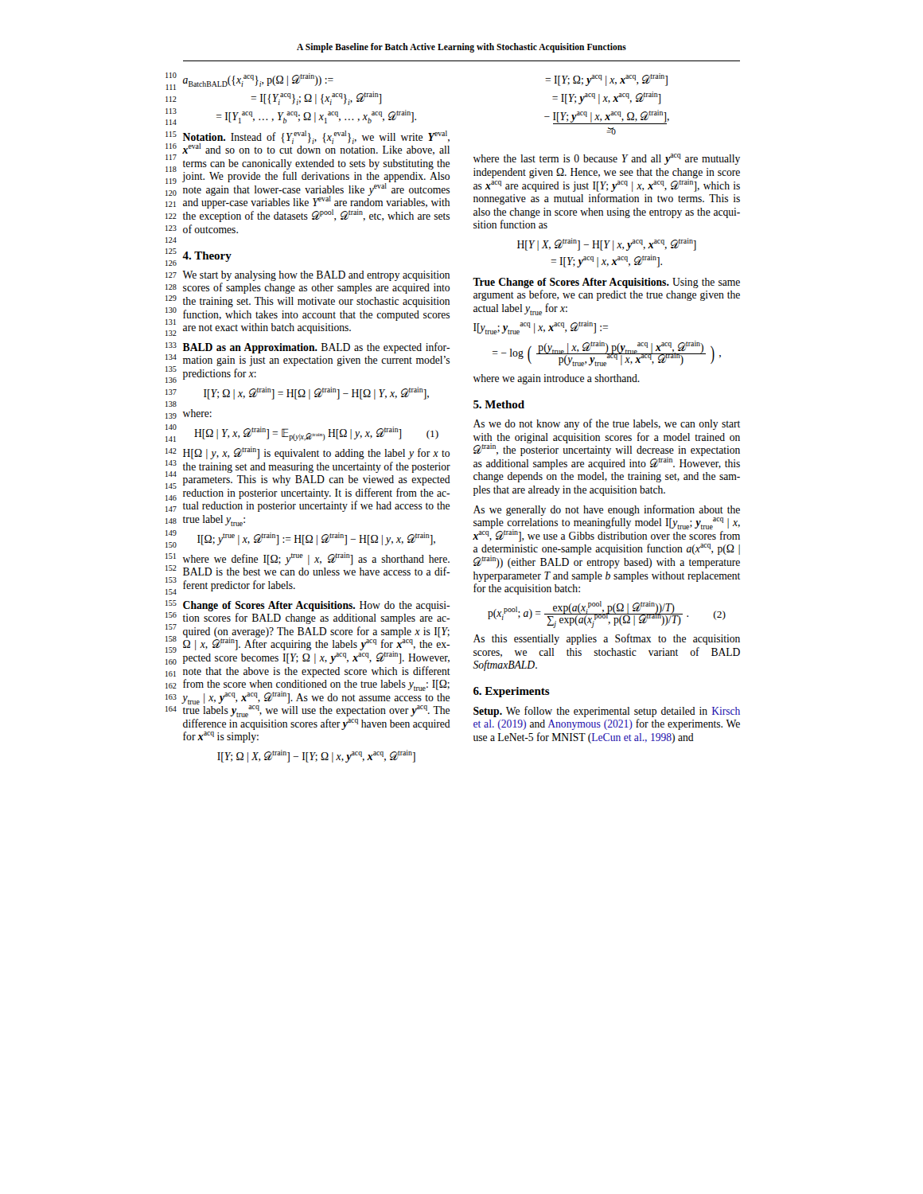110
111
112
113
114
115
116
117
118
119
120
121
122
123
124
125
126
127
128
129
130
131
132
133
134
135
136
137
138
139
140
141
142
143
144
145
146
147
148
149
150
151
152
153
154
155
156
157
158
159
160
161
162
163
164
A Simple Baseline for Batch Active Learning with Stochastic Acquisition Functions
aBatchBALD({xiacq}i, p(Ω | 𝒟train)) :=
= I[{Yiacq}i; Ω | {xiacq}i, 𝒟train]
= I[Y1acq, … , Ybacq; Ω | x1acq, … , xbacq, 𝒟train].
Notation. Instead of {Yieval}i, {xieval}i, we will write Yeval, xeval and so on to to cut down on notation. Like above, all terms can be canonically extended to sets by substituting the joint. We provide the full derivations in the appendix. Also note again that lower-case variables like yeval are outcomes and upper-case variables like Yeval are random variables, with the exception of the datasets 𝒟pool, 𝒟train, etc, which are sets of outcomes.
4. Theory
We start by analysing how the BALD and entropy acquisition scores of samples change as other samples are acquired into the training set. This will motivate our stochastic acquisition function, which takes into account that the computed scores are not exact within batch acquisitions.
BALD as an Approximation. BALD as the expected information gain is just an expectation given the current model’s predictions for x:
I[Y; Ω | x, 𝒟train] = H[Ω | 𝒟train] − H[Ω | Y, x, 𝒟train],
where:
H[Ω | Y, x, 𝒟train] = 𝔼p(y|x,𝒟train) H[Ω | y, x, 𝒟train]
(1)
H[Ω | y, x, 𝒟train] is equivalent to adding the label y for x to the training set and measuring the uncertainty of the posterior parameters. This is why BALD can be viewed as expected reduction in posterior uncertainty. It is different from the actual reduction in posterior uncertainty if we had access to the true label ytrue:
I[Ω; ytrue | x, 𝒟train] := H[Ω | 𝒟train] − H[Ω | y, x, 𝒟train],
where we define I[Ω; ytrue | x, 𝒟train] as a shorthand here. BALD is the best we can do unless we have access to a different predictor for labels.
Change of Scores After Acquisitions. How do the acquisition scores for BALD change as additional samples are acquired (on average)? The BALD score for a sample x is I[Y; Ω | x, 𝒟train]. After acquiring the labels yacq for xacq, the expected score becomes I[Y; Ω | x, yacq, xacq, 𝒟train]. However, note that the above is the expected score which is different from the score when conditioned on the true labels ytrue: I[Ω; ytrue | x, yacq, xacq, 𝒟train]. As we do not assume access to the true labels ytrueacq, we will use the expectation over yacq. The difference in acquisition scores after yacq haven been acquired for xacq is simply:
I[Y; Ω | X, 𝒟train] − I[Y; Ω | x, yacq, xacq, 𝒟train]
= I[Y; Ω; yacq | x, xacq, 𝒟train]
= I[Y; yacq | x, xacq, 𝒟train]
− I[Y; yacq | x, xacq, Ω, 𝒟train], ⏟ =0
where the last term is 0 because Y and all yacq are mutually independent given Ω. Hence, we see that the change in score as xacq are acquired is just I[Y; yacq | x, xacq, 𝒟train], which is nonnegative as a mutual information in two terms. This is also the change in score when using the entropy as the acquisition function as
H[Y | X, 𝒟train] − H[Y | x, yacq, xacq, 𝒟train]
= I[Y; yacq | x, xacq, 𝒟train].
True Change of Scores After Acquisitions. Using the same argument as before, we can predict the true change given the actual label ytrue for x:
I[ytrue; ytrueacq | x, xacq, 𝒟train] :=
= − log ( p(ytrue | x, 𝒟train) p(ytrueacq | xacq, 𝒟train) p(ytrue, ytrueacq | x, xacq, 𝒟train) ) ,
where we again introduce a shorthand.
5. Method
As we do not know any of the true labels, we can only start with the original acquisition scores for a model trained on 𝒟train, the posterior uncertainty will decrease in expectation as additional samples are acquired into 𝒟train. However, this change depends on the model, the training set, and the samples that are already in the acquisition batch.
As we generally do not have enough information about the sample correlations to meaningfully model I[ytrue; ytrueacq | x, xacq, 𝒟train], we use a Gibbs distribution over the scores from a deterministic one-sample acquisition function a(xacq, p(Ω | 𝒟train)) (either BALD or entropy based) with a temperature hyperparameter T and sample b samples without replacement for the acquisition batch:
p(xipool; a) = exp(a(xipool, p(Ω | 𝒟train))/T) ∑j exp(a(xjpool, p(Ω | 𝒟train))/T) .
(2)
As this essentially applies a Softmax to the acquisition scores, we call this stochastic variant of BALD SoftmaxBALD.
6. Experiments
Setup. We follow the experimental setup detailed in Kirsch et al. (2019) and Anonymous (2021) for the experiments. We use a LeNet-5 for MNIST (LeCun et al., 1998) and